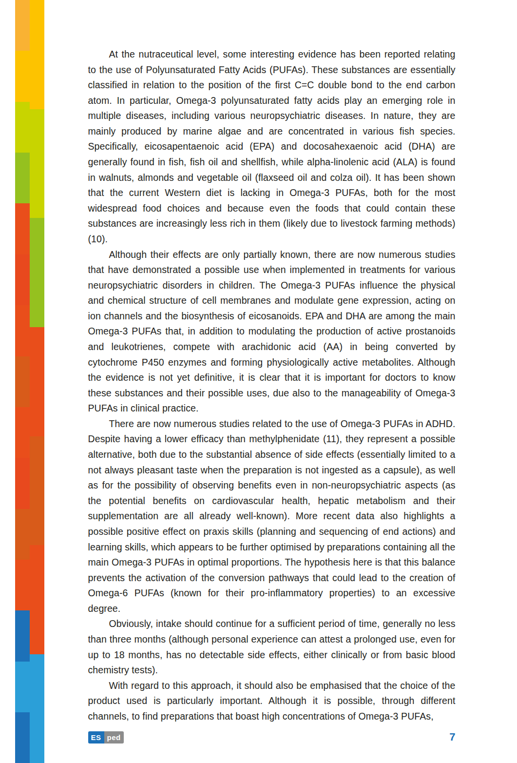At the nutraceutical level, some interesting evidence has been reported relating to the use of Polyunsaturated Fatty Acids (PUFAs). These substances are essentially classified in relation to the position of the first C=C double bond to the end carbon atom. In particular, Omega-3 polyunsaturated fatty acids play an emerging role in multiple diseases, including various neuropsychiatric diseases. In nature, they are mainly produced by marine algae and are concentrated in various fish species. Specifically, eicosapentaenoic acid (EPA) and docosahexaenoic acid (DHA) are generally found in fish, fish oil and shellfish, while alpha-linolenic acid (ALA) is found in walnuts, almonds and vegetable oil (flaxseed oil and colza oil). It has been shown that the current Western diet is lacking in Omega-3 PUFAs, both for the most widespread food choices and because even the foods that could contain these substances are increasingly less rich in them (likely due to livestock farming methods) (10).
Although their effects are only partially known, there are now numerous studies that have demonstrated a possible use when implemented in treatments for various neuropsychiatric disorders in children. The Omega-3 PUFAs influence the physical and chemical structure of cell membranes and modulate gene expression, acting on ion channels and the biosynthesis of eicosanoids. EPA and DHA are among the main Omega-3 PUFAs that, in addition to modulating the production of active prostanoids and leukotrienes, compete with arachidonic acid (AA) in being converted by cytochrome P450 enzymes and forming physiologically active metabolites. Although the evidence is not yet definitive, it is clear that it is important for doctors to know these substances and their possible uses, due also to the manageability of Omega-3 PUFAs in clinical practice.
There are now numerous studies related to the use of Omega-3 PUFAs in ADHD. Despite having a lower efficacy than methylphenidate (11), they represent a possible alternative, both due to the substantial absence of side effects (essentially limited to a not always pleasant taste when the preparation is not ingested as a capsule), as well as for the possibility of observing benefits even in non-neuropsychiatric aspects (as the potential benefits on cardiovascular health, hepatic metabolism and their supplementation are all already well-known). More recent data also highlights a possible positive effect on praxis skills (planning and sequencing of end actions) and learning skills, which appears to be further optimised by preparations containing all the main Omega-3 PUFAs in optimal proportions. The hypothesis here is that this balance prevents the activation of the conversion pathways that could lead to the creation of Omega-6 PUFAs (known for their pro-inflammatory properties) to an excessive degree.
Obviously, intake should continue for a sufficient period of time, generally no less than three months (although personal experience can attest a prolonged use, even for up to 18 months, has no detectable side effects, either clinically or from basic blood chemistry tests).
With regard to this approach, it should also be emphasised that the choice of the product used is particularly important. Although it is possible, through different channels, to find preparations that boast high concentrations of Omega-3 PUFAs,
ES ped 7